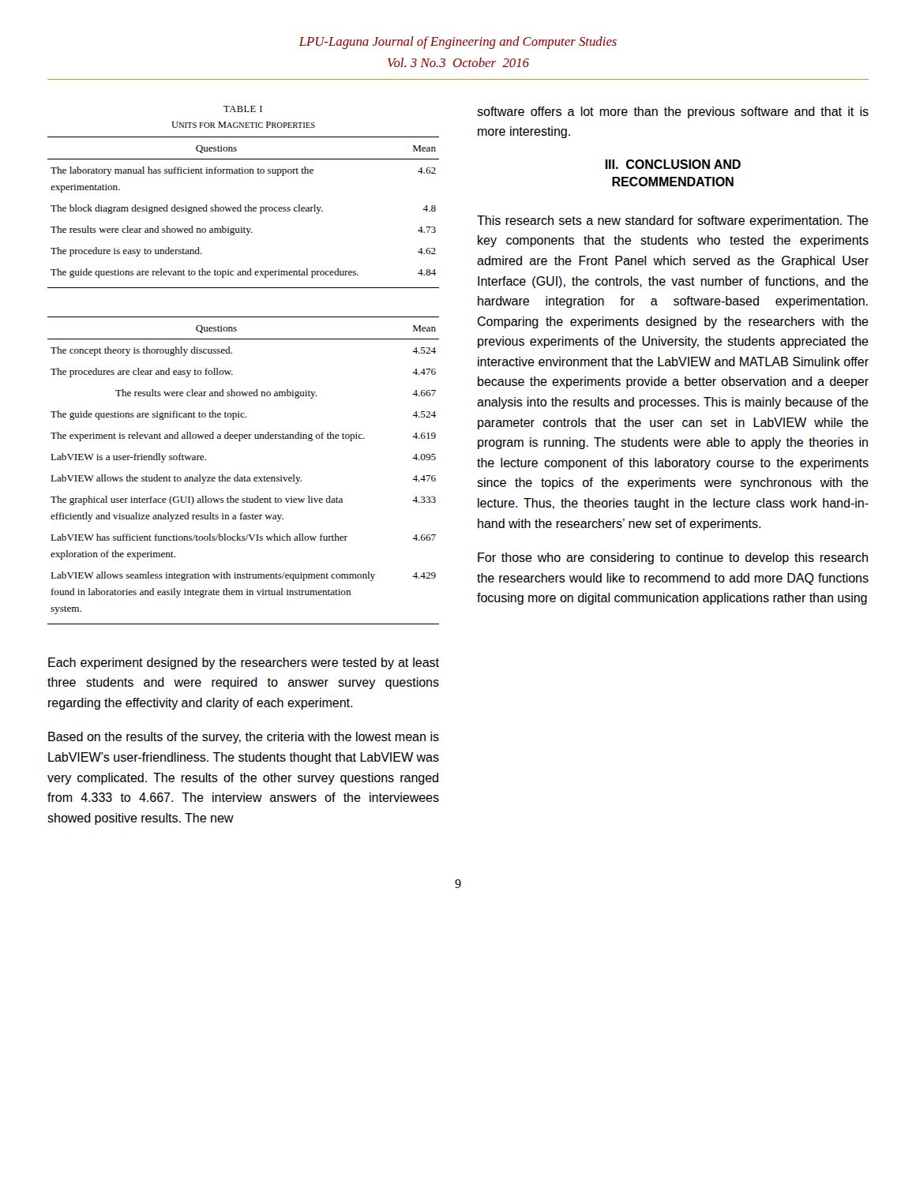LPU-Laguna Journal of Engineering and Computer Studies Vol. 3 No.3 October 2016
TABLE I U NITS FOR M AGNETIC P ROPERTIES
| Questions | Mean |
| --- | --- |
| The laboratory manual has sufficient information to support the experimentation. | 4.62 |
| The block diagram designed designed showed the process clearly. | 4.8 |
| The results were clear and showed no ambiguity. | 4.73 |
| The procedure is easy to understand. | 4.62 |
| The guide questions are relevant to the topic and experimental procedures. | 4.84 |
| Questions | Mean |
| --- | --- |
| The concept theory is thoroughly discussed. | 4.524 |
| The procedures are clear and easy to follow. | 4.476 |
| The results were clear and showed no ambiguity. | 4.667 |
| The guide questions are significant to the topic. | 4.524 |
| The experiment is relevant and allowed a deeper understanding of the topic. | 4.619 |
| LabVIEW is a user-friendly software. | 4.095 |
| LabVIEW allows the student to analyze the data extensively. | 4.476 |
| The graphical user interface (GUI) allows the student to view live data efficiently and visualize analyzed results in a faster way. | 4.333 |
| LabVIEW has sufficient functions/tools/blocks/VIs which allow further exploration of the experiment. | 4.667 |
| LabVIEW allows seamless integration with instruments/equipment commonly found in laboratories and easily integrate them in virtual instrumentation system. | 4.429 |
Each experiment designed by the researchers were tested by at least three students and were required to answer survey questions regarding the effectivity and clarity of each experiment.
Based on the results of the survey, the criteria with the lowest mean is LabVIEW’s user-friendliness. The students thought that LabVIEW was very complicated. The results of the other survey questions ranged from 4.333 to 4.667. The interview answers of the interviewees showed positive results. The new
software offers a lot more than the previous software and that it is more interesting.
III. CONCLUSION AND
RECOMMENDATION
This research sets a new standard for software experimentation. The key components that the students who tested the experiments admired are the Front Panel which served as the Graphical User Interface (GUI), the controls, the vast number of functions, and the hardware integration for a software-based experimentation. Comparing the experiments designed by the researchers with the previous experiments of the University, the students appreciated the interactive environment that the LabVIEW and MATLAB Simulink offer because the experiments provide a better observation and a deeper analysis into the results and processes. This is mainly because of the parameter controls that the user can set in LabVIEW while the program is running. The students were able to apply the theories in the lecture component of this laboratory course to the experiments since the topics of the experiments were synchronous with the lecture. Thus, the theories taught in the lecture class work hand-in-hand with the researchers’ new set of experiments.
For those who are considering to continue to develop this research the researchers would like to recommend to add more DAQ functions focusing more on digital communication applications rather than using
9